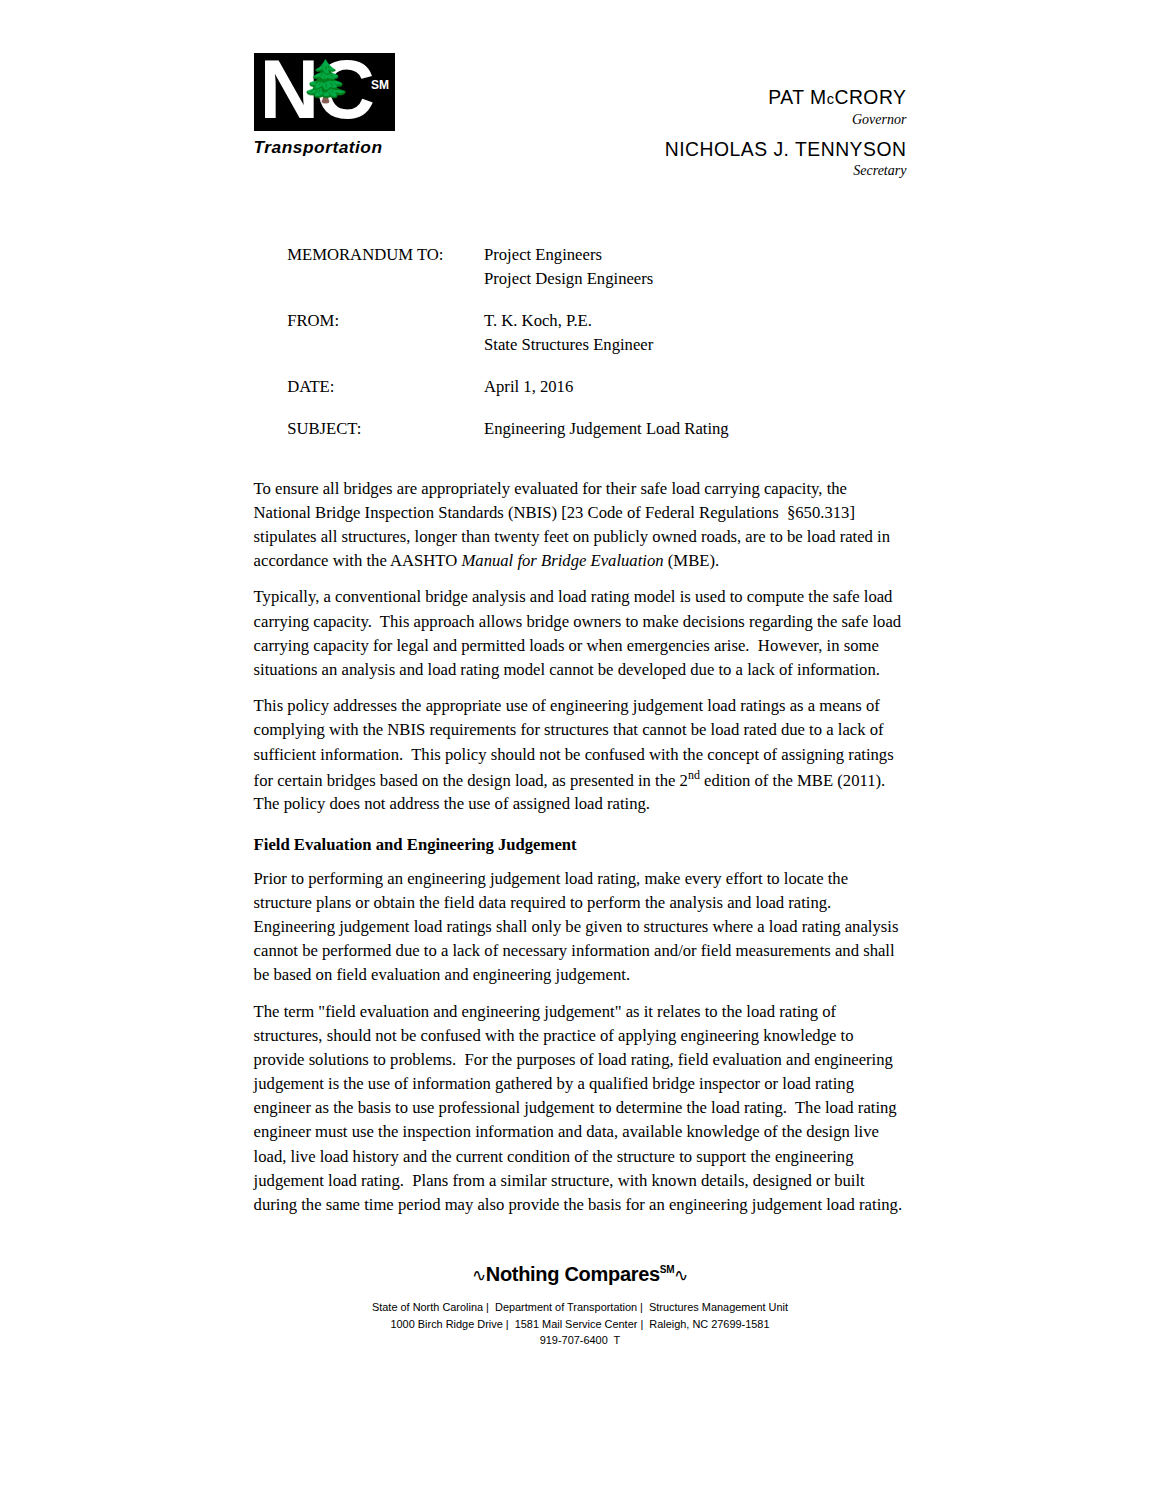🌲NCSM
Transportation
PAT Mc CRORY
Governor
NICHOLAS J. TENNYSON
Secretary
| MEMORANDUM TO: | Project Engineers Project Design Engineers |
| FROM: | T. K. Koch, P.E. State Structures Engineer |
| DATE: | April 1, 2016 |
| SUBJECT: | Engineering Judgement Load Rating |
To ensure all bridges are appropriately evaluated for their safe load carrying capacity, the National Bridge Inspection Standards (NBIS) [23 Code of Federal Regulations §650.313] stipulates all structures, longer than twenty feet on publicly owned roads, are to be load rated in accordance with the AASHTO Manual for Bridge Evaluation (MBE).
Typically, a conventional bridge analysis and load rating model is used to compute the safe load carrying capacity. This approach allows bridge owners to make decisions regarding the safe load carrying capacity for legal and permitted loads or when emergencies arise. However, in some situations an analysis and load rating model cannot be developed due to a lack of information.
This policy addresses the appropriate use of engineering judgement load ratings as a means of complying with the NBIS requirements for structures that cannot be load rated due to a lack of sufficient information. This policy should not be confused with the concept of assigning ratings for certain bridges based on the design load, as presented in the 2nd edition of the MBE (2011). The policy does not address the use of assigned load rating.
Field Evaluation and Engineering Judgement
Prior to performing an engineering judgement load rating, make every effort to locate the structure plans or obtain the field data required to perform the analysis and load rating. Engineering judgement load ratings shall only be given to structures where a load rating analysis cannot be performed due to a lack of necessary information and/or field measurements and shall be based on field evaluation and engineering judgement.
The term "field evaluation and engineering judgement" as it relates to the load rating of structures, should not be confused with the practice of applying engineering knowledge to provide solutions to problems. For the purposes of load rating, field evaluation and engineering judgement is the use of information gathered by a qualified bridge inspector or load rating engineer as the basis to use professional judgement to determine the load rating. The load rating engineer must use the inspection information and data, available knowledge of the design live load, live load history and the current condition of the structure to support the engineering judgement load rating. Plans from a similar structure, with known details, designed or built during the same time period may also provide the basis for an engineering judgement load rating.
∿Nothing ComparesSM∿
State of North Carolina | Department of Transportation | Structures Management Unit
1000 Birch Ridge Drive | 1581 Mail Service Center | Raleigh, NC 27699-1581
919-707-6400 T